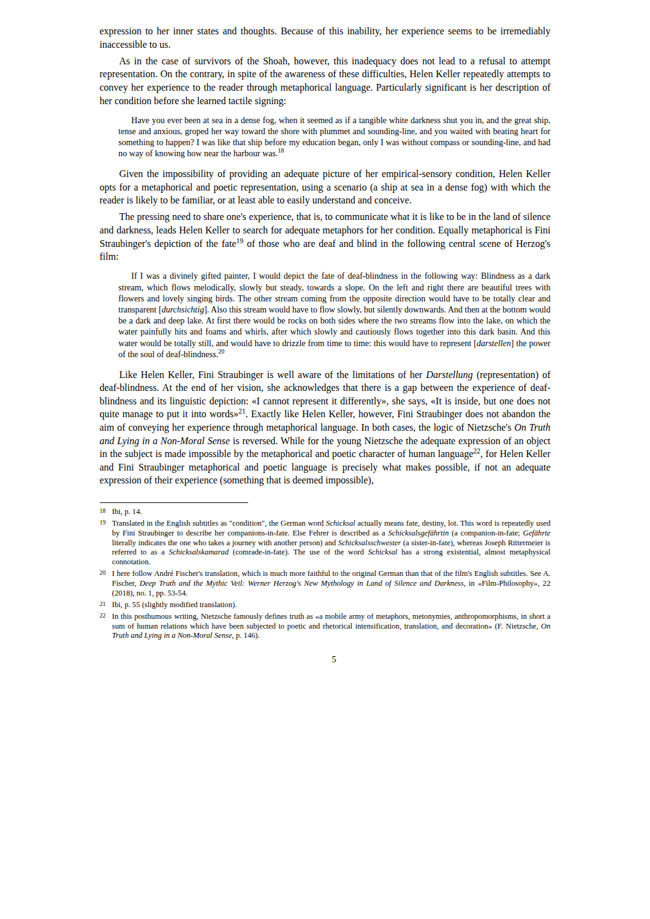expression to her inner states and thoughts. Because of this inability, her experience seems to be irremediably inaccessible to us.
As in the case of survivors of the Shoah, however, this inadequacy does not lead to a refusal to attempt representation. On the contrary, in spite of the awareness of these difficulties, Helen Keller repeatedly attempts to convey her experience to the reader through metaphorical language. Particularly significant is her description of her condition before she learned tactile signing:
Have you ever been at sea in a dense fog, when it seemed as if a tangible white darkness shut you in, and the great ship, tense and anxious, groped her way toward the shore with plummet and sounding-line, and you waited with beating heart for something to happen? I was like that ship before my education began, only I was without compass or sounding-line, and had no way of knowing how near the harbour was.18
Given the impossibility of providing an adequate picture of her empirical-sensory condition, Helen Keller opts for a metaphorical and poetic representation, using a scenario (a ship at sea in a dense fog) with which the reader is likely to be familiar, or at least able to easily understand and conceive.
The pressing need to share one's experience, that is, to communicate what it is like to be in the land of silence and darkness, leads Helen Keller to search for adequate metaphors for her condition. Equally metaphorical is Fini Straubinger's depiction of the fate19 of those who are deaf and blind in the following central scene of Herzog's film:
If I was a divinely gifted painter, I would depict the fate of deaf-blindness in the following way: Blindness as a dark stream, which flows melodically, slowly but steady, towards a slope. On the left and right there are beautiful trees with flowers and lovely singing birds. The other stream coming from the opposite direction would have to be totally clear and transparent [durchsichtig]. Also this stream would have to flow slowly, but silently downwards. And then at the bottom would be a dark and deep lake. At first there would be rocks on both sides where the two streams flow into the lake, on which the water painfully hits and foams and whirls, after which slowly and cautiously flows together into this dark basin. And this water would be totally still, and would have to drizzle from time to time: this would have to represent [darstellen] the power of the soul of deaf-blindness.20
Like Helen Keller, Fini Straubinger is well aware of the limitations of her Darstellung (representation) of deaf-blindness. At the end of her vision, she acknowledges that there is a gap between the experience of deaf-blindness and its linguistic depiction: «I cannot represent it differently», she says, «It is inside, but one does not quite manage to put it into words»21. Exactly like Helen Keller, however, Fini Straubinger does not abandon the aim of conveying her experience through metaphorical language. In both cases, the logic of Nietzsche's On Truth and Lying in a Non-Moral Sense is reversed. While for the young Nietzsche the adequate expression of an object in the subject is made impossible by the metaphorical and poetic character of human language22, for Helen Keller and Fini Straubinger metaphorical and poetic language is precisely what makes possible, if not an adequate expression of their experience (something that is deemed impossible),
18 Ibi, p. 14.
19 Translated in the English subtitles as "condition", the German word Schicksal actually means fate, destiny, lot. This word is repeatedly used by Fini Straubinger to describe her companions-in-fate. Else Fehrer is described as a Schicksalsgefährtin (a companion-in-fate; Gefährte literally indicates the one who takes a journey with another person) and Schicksalsschwester (a sister-in-fate), whereas Joseph Rittermeier is referred to as a Schicksalskamarad (comrade-in-fate). The use of the word Schicksal has a strong existential, almost metaphysical connotation.
20 I here follow André Fischer's translation, which is much more faithful to the original German than that of the film's English subtitles. See A. Fischer, Deep Truth and the Mythic Veil: Werner Herzog's New Mythology in Land of Silence and Darkness, in «Film-Philosophy», 22 (2018), no. 1, pp. 53-54.
21 Ibi, p. 55 (slightly modified translation).
22 In this posthumous writing, Nietzsche famously defines truth as «a mobile army of metaphors, metonymies, anthropomorphisms, in short a sum of human relations which have been subjected to poetic and rhetorical intensification, translation, and decoration» (F. Nietzsche, On Truth and Lying in a Non-Moral Sense, p. 146).
5